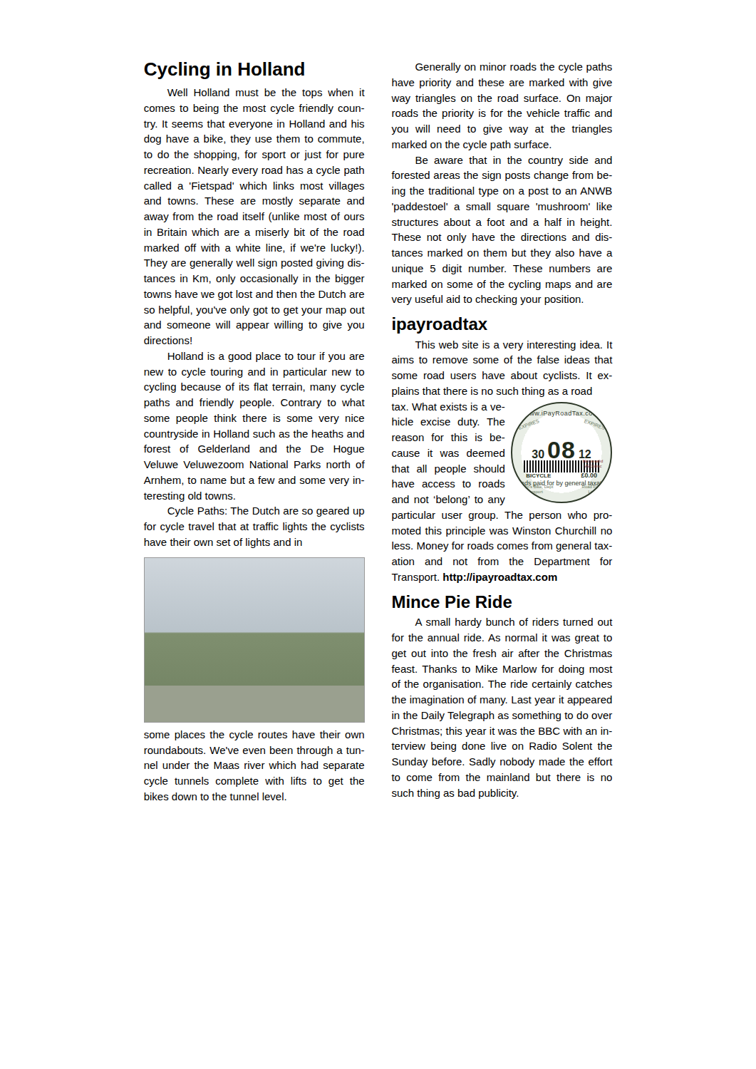Cycling in Holland
Well Holland must be the tops when it comes to being the most cycle friendly country. It seems that everyone in Holland and his dog have a bike, they use them to commute, to do the shopping, for sport or just for pure recreation. Nearly every road has a cycle path called a 'Fietspad' which links most villages and towns. These are mostly separate and away from the road itself (unlike most of ours in Britain which are a miserly bit of the road marked off with a white line, if we're lucky!). They are generally well sign posted giving distances in Km, only occasionally in the bigger towns have we got lost and then the Dutch are so helpful, you've only got to get your map out and someone will appear willing to give you directions!
Holland is a good place to tour if you are new to cycle touring and in particular new to cycling because of its flat terrain, many cycle paths and friendly people. Contrary to what some people think there is some very nice countryside in Holland such as the heaths and forest of Gelderland and the De Hogue Veluwe Veluwezoom National Parks north of Arnhem, to name but a few and some very interesting old towns.
Cycle Paths: The Dutch are so geared up for cycle travel that at traffic lights the cyclists have their own set of lights and in
some places the cycle routes have their own roundabouts. We've even been through a tunnel under the Maas river which had separate cycle tunnels complete with lifts to get the bikes down to the tunnel level.
Generally on minor roads the cycle paths have priority and these are marked with give way triangles on the road surface. On major roads the priority is for the vehicle traffic and you will need to give way at the triangles marked on the cycle path surface.
Be aware that in the country side and forested areas the sign posts change from being the traditional type on a post to an ANWB 'paddestoel' a small square 'mushroom' like structures about a foot and a half in height. These not only have the directions and distances marked on them but they also have a unique 5 digit number. These numbers are marked on some of the cycling maps and are very useful aid to checking your position.
ipayroadtax
This web site is a very interesting idea. It aims to remove some of the false ideas that some road users have about cyclists. It explains that there is no such thing as a road
www.iPayRoadTax.com EXPIRES EXPIRES
30 08 12
BICYCLE £0.00 Not a valid
VED disc John's Bike, Dept
of Transport Road Fund
Licence Roads paid for by general taxation
tax. What exists is a vehicle excise duty. The reason for this is because it was deemed that all people should have access to roads and not ‘belong’ to any particular user group. The person who promoted this principle was Winston Churchill no less. Money for roads comes from general taxation and not from the Department for Transport. http://ipayroadtax.com
Mince Pie Ride
A small hardy bunch of riders turned out for the annual ride. As normal it was great to get out into the fresh air after the Christmas feast. Thanks to Mike Marlow for doing most of the organisation. The ride certainly catches the imagination of many. Last year it appeared in the Daily Telegraph as something to do over Christmas; this year it was the BBC with an interview being done live on Radio Solent the Sunday before. Sadly nobody made the effort to come from the mainland but there is no such thing as bad publicity.